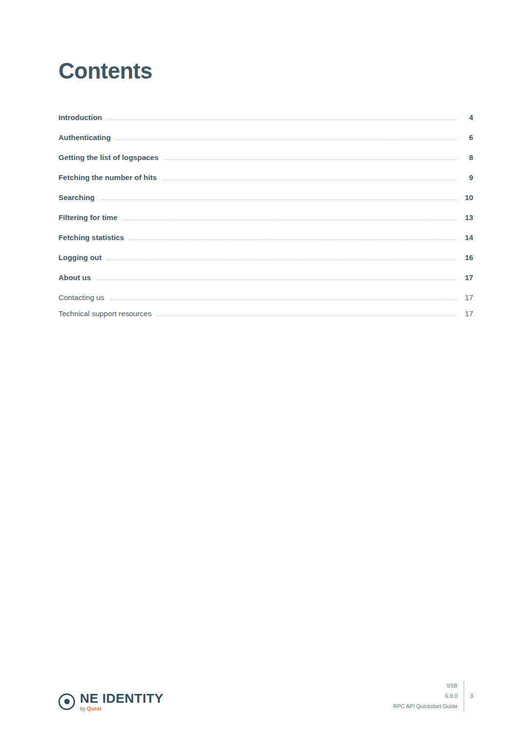Contents
Introduction 4
Authenticating 6
Getting the list of logspaces 8
Fetching the number of hits 9
Searching 10
Filtering for time 13
Fetching statistics 14
Logging out 16
About us 17
Contacting us 17
Technical support resources 17
NE IDENTITY
by Quest
SSB
6.9.0
RPC API Quickstart Guide
3